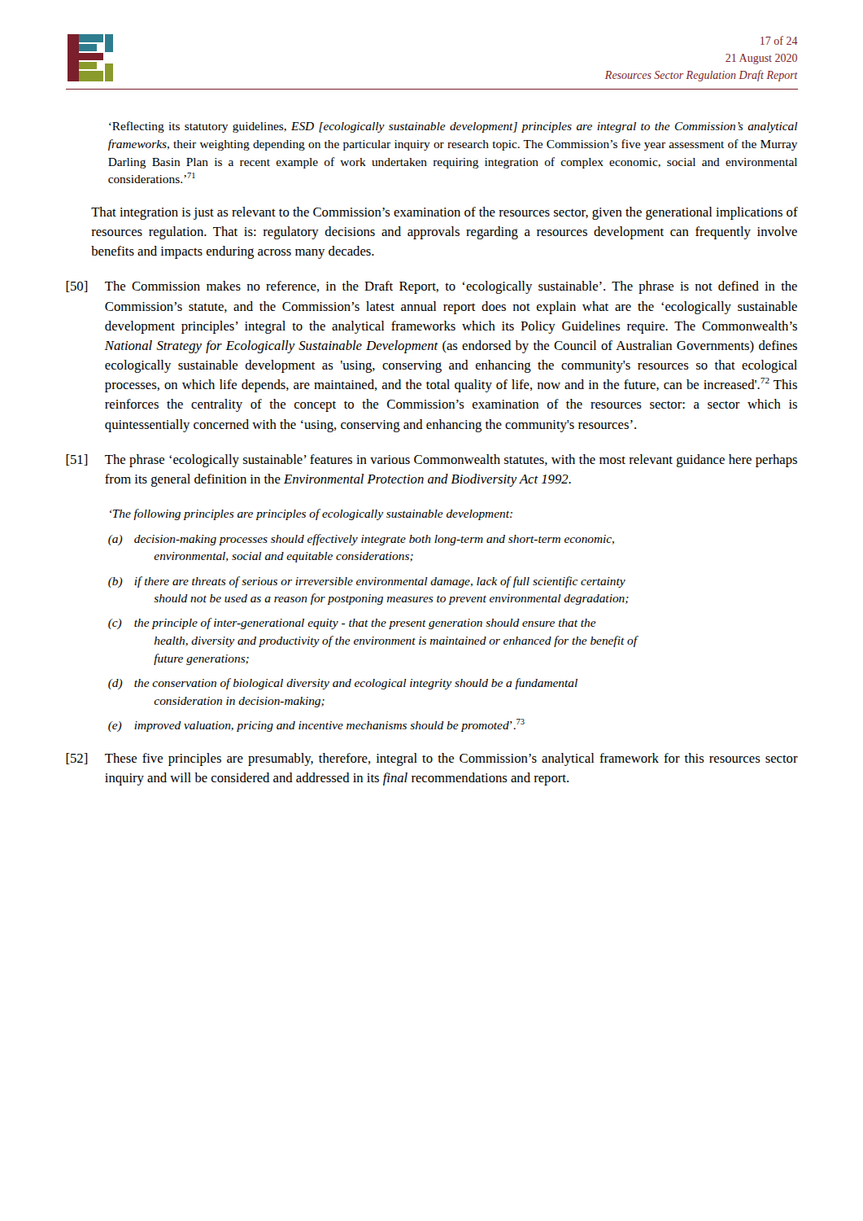17 of 24
21 August 2020
Resources Sector Regulation Draft Report
‘Reflecting its statutory guidelines, ESD [ecologically sustainable development] principles are integral to the Commission’s analytical frameworks, their weighting depending on the particular inquiry or research topic. The Commission’s five year assessment of the Murray Darling Basin Plan is a recent example of work undertaken requiring integration of complex economic, social and environmental considerations.’71
That integration is just as relevant to the Commission’s examination of the resources sector, given the generational implications of resources regulation. That is: regulatory decisions and approvals regarding a resources development can frequently involve benefits and impacts enduring across many decades.
[50]
The Commission makes no reference, in the Draft Report, to ‘ecologically sustainable’. The phrase is not defined in the Commission’s statute, and the Commission’s latest annual report does not explain what are the ‘ecologically sustainable development principles’ integral to the analytical frameworks which its Policy Guidelines require. The Commonwealth’s National Strategy for Ecologically Sustainable Development (as endorsed by the Council of Australian Governments) defines ecologically sustainable development as 'using, conserving and enhancing the community's resources so that ecological processes, on which life depends, are maintained, and the total quality of life, now and in the future, can be increased'.72 This reinforces the centrality of the concept to the Commission’s examination of the resources sector: a sector which is quintessentially concerned with the ‘using, conserving and enhancing the community's resources’.
[51]
The phrase ‘ecologically sustainable’ features in various Commonwealth statutes, with the most relevant guidance here perhaps from its general definition in the Environmental Protection and Biodiversity Act 1992.
‘The following principles are principles of ecologically sustainable development:
(a) decision-making processes should effectively integrate both long-term and short-term economic, environmental, social and equitable considerations;
(b) if there are threats of serious or irreversible environmental damage, lack of full scientific certainty should not be used as a reason for postponing measures to prevent environmental degradation;
(c) the principle of inter-generational equity - that the present generation should ensure that the health, diversity and productivity of the environment is maintained or enhanced for the benefit of future generations;
(d) the conservation of biological diversity and ecological integrity should be a fundamental consideration in decision-making;
(e) improved valuation, pricing and incentive mechanisms should be promoted’.73
[52]
These five principles are presumably, therefore, integral to the Commission’s analytical framework for this resources sector inquiry and will be considered and addressed in its final recommendations and report.